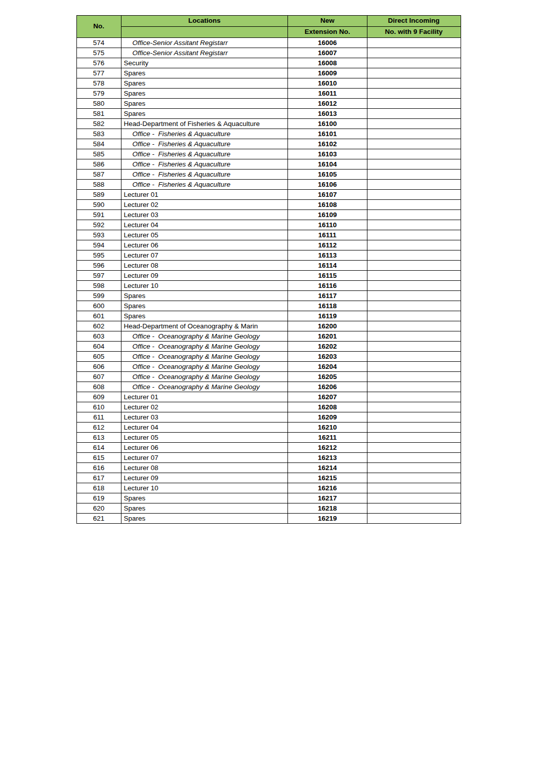| No. | Locations | New | Direct Incoming |
| --- | --- | --- | --- |
| | Extension No. | No. with 9 Facility |
| 574 | Office-Senior Assitant Registarr | 16006 | |
| 575 | Office-Senior Assitant Registarr | 16007 | |
| 576 | Security | 16008 | |
| 577 | Spares | 16009 | |
| 578 | Spares | 16010 | |
| 579 | Spares | 16011 | |
| 580 | Spares | 16012 | |
| 581 | Spares | 16013 | |
| 582 | Head-Department of Fisheries & Aquaculture | 16100 | |
| 583 | Office - Fisheries & Aquaculture | 16101 | |
| 584 | Office - Fisheries & Aquaculture | 16102 | |
| 585 | Office - Fisheries & Aquaculture | 16103 | |
| 586 | Office - Fisheries & Aquaculture | 16104 | |
| 587 | Office - Fisheries & Aquaculture | 16105 | |
| 588 | Office - Fisheries & Aquaculture | 16106 | |
| 589 | Lecturer 01 | 16107 | |
| 590 | Lecturer 02 | 16108 | |
| 591 | Lecturer 03 | 16109 | |
| 592 | Lecturer 04 | 16110 | |
| 593 | Lecturer 05 | 16111 | |
| 594 | Lecturer 06 | 16112 | |
| 595 | Lecturer 07 | 16113 | |
| 596 | Lecturer 08 | 16114 | |
| 597 | Lecturer 09 | 16115 | |
| 598 | Lecturer 10 | 16116 | |
| 599 | Spares | 16117 | |
| 600 | Spares | 16118 | |
| 601 | Spares | 16119 | |
| 602 | Head-Department of Oceanography & Marin | 16200 | |
| 603 | Office - Oceanography & Marine Geology | 16201 | |
| 604 | Office - Oceanography & Marine Geology | 16202 | |
| 605 | Office - Oceanography & Marine Geology | 16203 | |
| 606 | Office - Oceanography & Marine Geology | 16204 | |
| 607 | Office - Oceanography & Marine Geology | 16205 | |
| 608 | Office - Oceanography & Marine Geology | 16206 | |
| 609 | Lecturer 01 | 16207 | |
| 610 | Lecturer 02 | 16208 | |
| 611 | Lecturer 03 | 16209 | |
| 612 | Lecturer 04 | 16210 | |
| 613 | Lecturer 05 | 16211 | |
| 614 | Lecturer 06 | 16212 | |
| 615 | Lecturer 07 | 16213 | |
| 616 | Lecturer 08 | 16214 | |
| 617 | Lecturer 09 | 16215 | |
| 618 | Lecturer 10 | 16216 | |
| 619 | Spares | 16217 | |
| 620 | Spares | 16218 | |
| 621 | Spares | 16219 | |